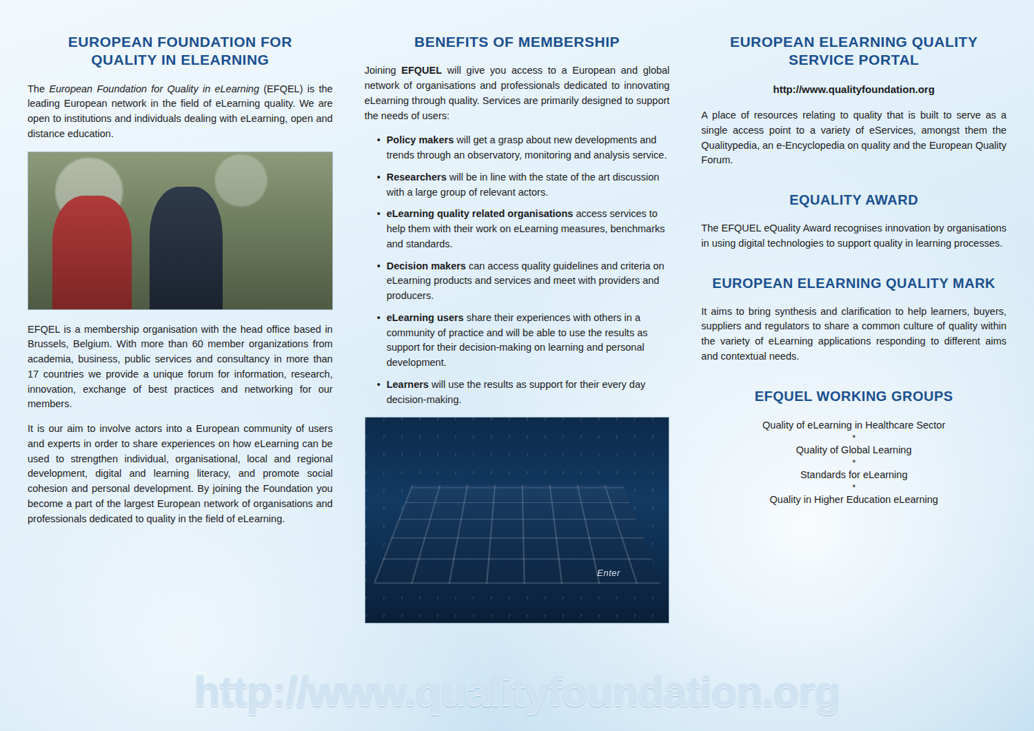European Foundation for
Quality in eLearning
The European Foundation for Quality in eLearning (EFQEL) is the leading European network in the field of eLearning quality. We are open to institutions and individuals dealing with eLearning, open and distance education.
EFQEL is a membership organisation with the head office based in Brussels, Belgium. With more than 60 member organizations from academia, business, public services and consultancy in more than 17 countries we provide a unique forum for information, research, innovation, exchange of best practices and networking for our members.
It is our aim to involve actors into a European community of users and experts in order to share experiences on how eLearning can be used to strengthen individual, organisational, local and regional development, digital and learning literacy, and promote social cohesion and personal development. By joining the Foundation you become a part of the largest European network of organisations and professionals dedicated to quality in the field of eLearning.
Benefits of Membership
Joining EFQUEL will give you access to a European and global network of organisations and professionals dedicated to innovating eLearning through quality. Services are primarily designed to support the needs of users:
Policy makers will get a grasp about new developments and trends through an observatory, monitoring and analysis service.
Researchers will be in line with the state of the art discussion with a large group of relevant actors.
eLearning quality related organisations access services to help them with their work on eLearning measures, benchmarks and standards.
Decision makers can access quality guidelines and criteria on eLearning products and services and meet with providers and producers.
eLearning users share their experiences with others in a community of practice and will be able to use the results as support for their decision-making on learning and personal development.
Learners will use the results as support for their every day decision-making.
European eLearning Quality
Service Portal
http://www.qualityfoundation.org
A place of resources relating to quality that is built to serve as a single access point to a variety of eServices, amongst them the Qualitypedia, an e-Encyclopedia on quality and the European Quality Forum.
eQuality Award
The EFQUEL eQuality Award recognises innovation by organisations in using digital technologies to support quality in learning processes.
European eLearning Quality Mark
It aims to bring synthesis and clarification to help learners, buyers, suppliers and regulators to share a common culture of quality within the variety of eLearning applications responding to different aims and contextual needs.
EFQUEL Working Groups
Quality of eLearning in Healthcare Sector * Quality of Global Learning * Standards for eLearning * Quality in Higher Education eLearning
http://www.qualityfoundation.org